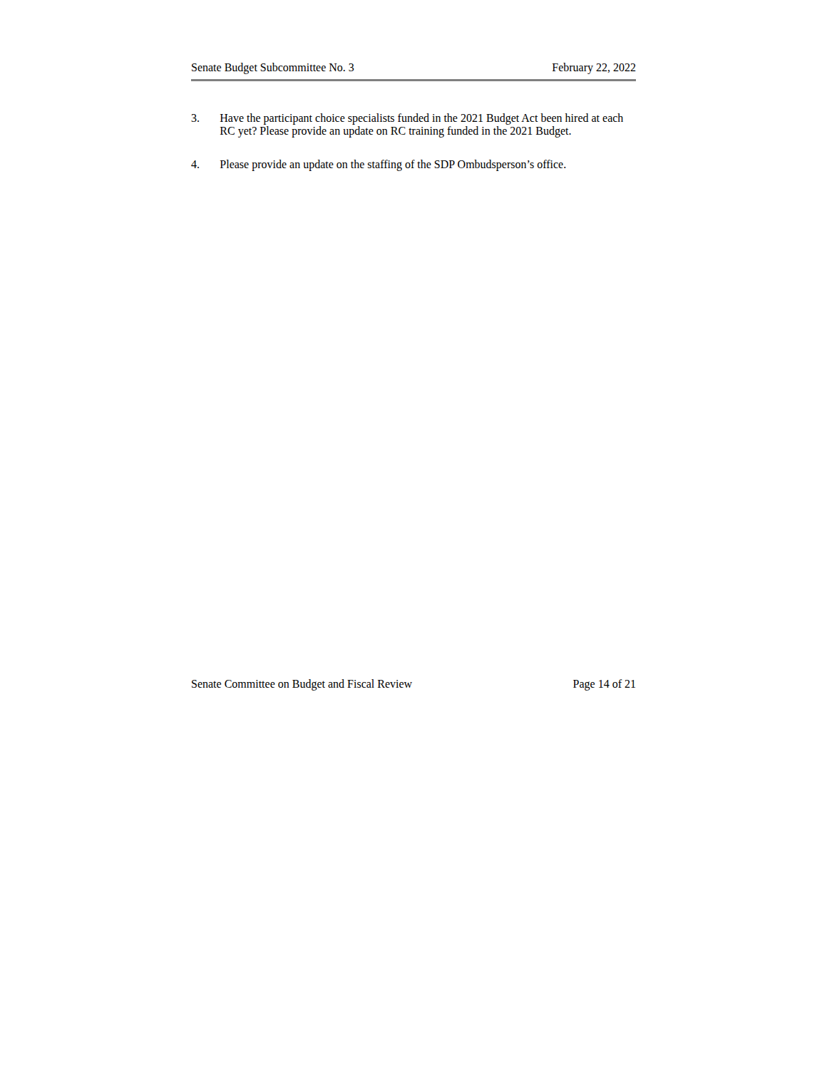Senate Budget Subcommittee No. 3
February 22, 2022
3. Have the participant choice specialists funded in the 2021 Budget Act been hired at each RC yet? Please provide an update on RC training funded in the 2021 Budget.
4. Please provide an update on the staffing of the SDP Ombudsperson’s office.
Senate Committee on Budget and Fiscal Review
Page 14 of 21